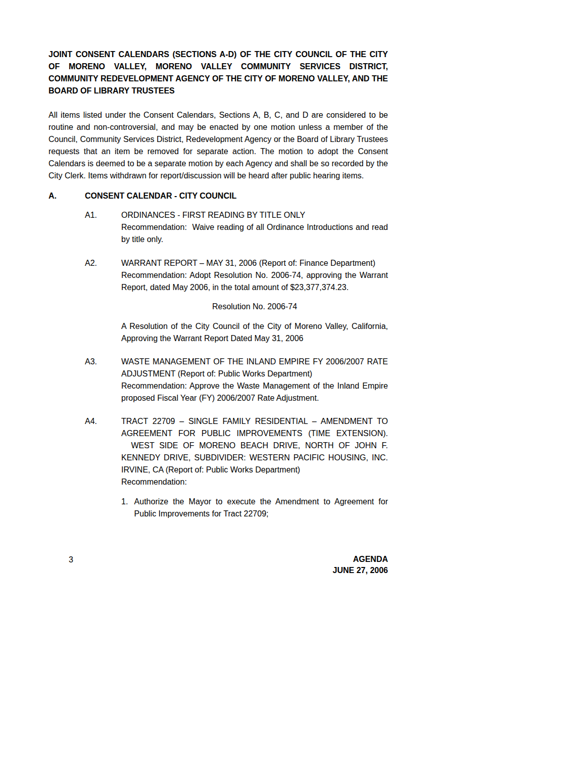JOINT CONSENT CALENDARS (SECTIONS A-D) OF THE CITY COUNCIL OF THE CITY OF MORENO VALLEY, MORENO VALLEY COMMUNITY SERVICES DISTRICT, COMMUNITY REDEVELOPMENT AGENCY OF THE CITY OF MORENO VALLEY, AND THE BOARD OF LIBRARY TRUSTEES
All items listed under the Consent Calendars, Sections A, B, C, and D are considered to be routine and non-controversial, and may be enacted by one motion unless a member of the Council, Community Services District, Redevelopment Agency or the Board of Library Trustees requests that an item be removed for separate action. The motion to adopt the Consent Calendars is deemed to be a separate motion by each Agency and shall be so recorded by the City Clerk. Items withdrawn for report/discussion will be heard after public hearing items.
A.
CONSENT CALENDAR - CITY COUNCIL
A1.
ORDINANCES - FIRST READING BY TITLE ONLY
Recommendation: Waive reading of all Ordinance Introductions and read by title only.
A2.
WARRANT REPORT – MAY 31, 2006 (Report of: Finance Department)
Recommendation: Adopt Resolution No. 2006-74, approving the Warrant Report, dated May 2006, in the total amount of $23,377,374.23.
Resolution No. 2006-74
A Resolution of the City Council of the City of Moreno Valley, California, Approving the Warrant Report Dated May 31, 2006
A3.
WASTE MANAGEMENT OF THE INLAND EMPIRE FY 2006/2007 RATE ADJUSTMENT (Report of: Public Works Department)
Recommendation: Approve the Waste Management of the Inland Empire proposed Fiscal Year (FY) 2006/2007 Rate Adjustment.
A4.
TRACT 22709 – SINGLE FAMILY RESIDENTIAL – AMENDMENT TO AGREEMENT FOR PUBLIC IMPROVEMENTS (TIME EXTENSION). WEST SIDE OF MORENO BEACH DRIVE, NORTH OF JOHN F. KENNEDY DRIVE, SUBDIVIDER: WESTERN PACIFIC HOUSING, INC. IRVINE, CA (Report of: Public Works Department)
Recommendation:
1. Authorize the Mayor to execute the Amendment to Agreement for Public Improvements for Tract 22709;
3
AGENDA JUNE 27, 2006